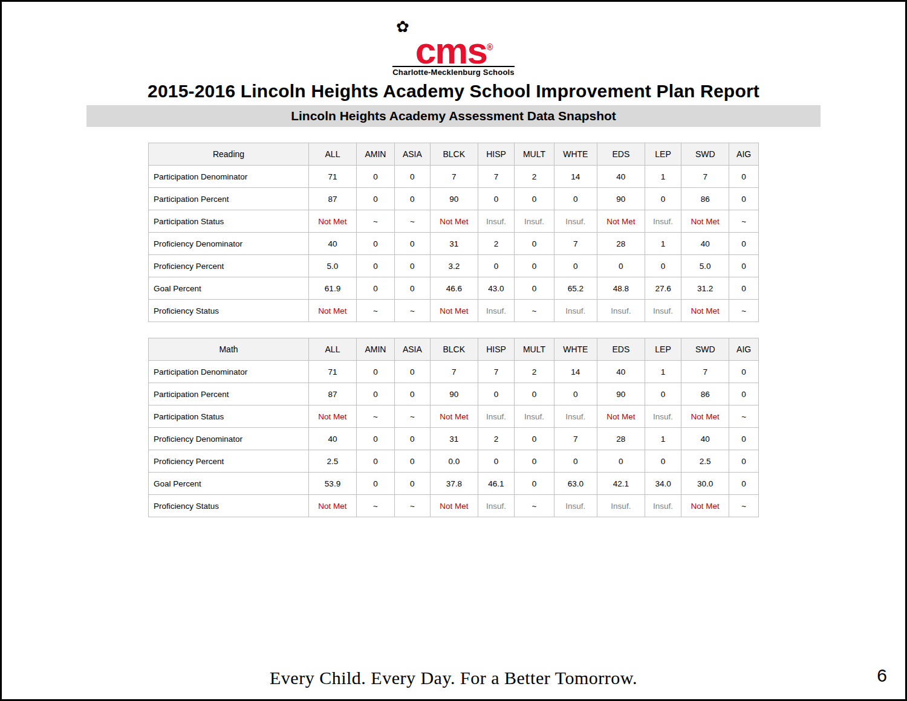✿ cms®
Charlotte-Mecklenburg Schools
2015-2016 Lincoln Heights Academy School Improvement Plan Report
Lincoln Heights Academy Assessment Data Snapshot
| Reading | ALL | AMIN | ASIA | BLCK | HISP | MULT | WHTE | EDS | LEP | SWD | AIG |
| --- | --- | --- | --- | --- | --- | --- | --- | --- | --- | --- | --- |
| Participation Denominator | 71 | 0 | 0 | 7 | 7 | 2 | 14 | 40 | 1 | 7 | 0 |
| Participation Percent | 87 | 0 | 0 | 90 | 0 | 0 | 0 | 90 | 0 | 86 | 0 |
| Participation Status | Not Met | ~ | ~ | Not Met | Insuf. | Insuf. | Insuf. | Not Met | Insuf. | Not Met | ~ |
| Proficiency Denominator | 40 | 0 | 0 | 31 | 2 | 0 | 7 | 28 | 1 | 40 | 0 |
| Proficiency Percent | 5.0 | 0 | 0 | 3.2 | 0 | 0 | 0 | 0 | 0 | 5.0 | 0 |
| Goal Percent | 61.9 | 0 | 0 | 46.6 | 43.0 | 0 | 65.2 | 48.8 | 27.6 | 31.2 | 0 |
| Proficiency Status | Not Met | ~ | ~ | Not Met | Insuf. | ~ | Insuf. | Insuf. | Insuf. | Not Met | ~ |
| Math | ALL | AMIN | ASIA | BLCK | HISP | MULT | WHTE | EDS | LEP | SWD | AIG |
| --- | --- | --- | --- | --- | --- | --- | --- | --- | --- | --- | --- |
| Participation Denominator | 71 | 0 | 0 | 7 | 7 | 2 | 14 | 40 | 1 | 7 | 0 |
| Participation Percent | 87 | 0 | 0 | 90 | 0 | 0 | 0 | 90 | 0 | 86 | 0 |
| Participation Status | Not Met | ~ | ~ | Not Met | Insuf. | Insuf. | Insuf. | Not Met | Insuf. | Not Met | ~ |
| Proficiency Denominator | 40 | 0 | 0 | 31 | 2 | 0 | 7 | 28 | 1 | 40 | 0 |
| Proficiency Percent | 2.5 | 0 | 0 | 0.0 | 0 | 0 | 0 | 0 | 0 | 2.5 | 0 |
| Goal Percent | 53.9 | 0 | 0 | 37.8 | 46.1 | 0 | 63.0 | 42.1 | 34.0 | 30.0 | 0 |
| Proficiency Status | Not Met | ~ | ~ | Not Met | Insuf. | ~ | Insuf. | Insuf. | Insuf. | Not Met | ~ |
Every Child. Every Day. For a Better Tomorrow.
6